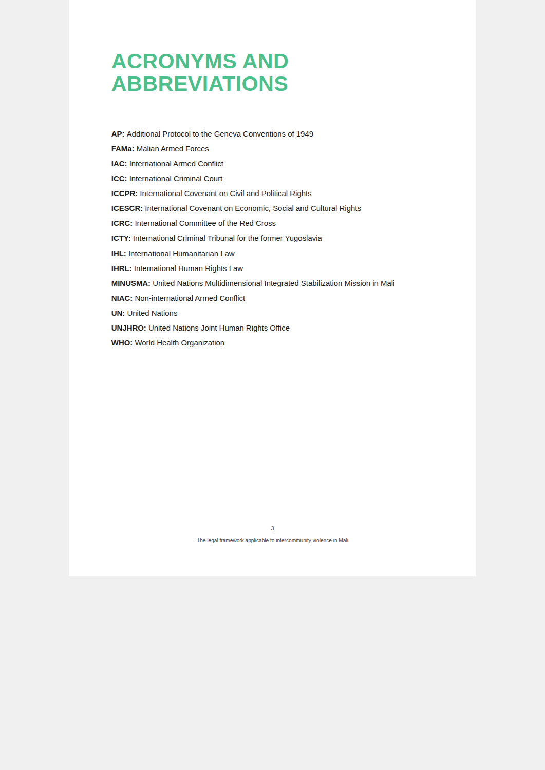ACRONYMS AND ABBREVIATIONS
AP:
Additional Protocol to the Geneva Conventions of 1949
FAMa:
Malian Armed Forces
IAC:
International Armed Conflict
ICC:
International Criminal Court
ICCPR:
International Covenant on Civil and Political Rights
ICESCR:
International Covenant on Economic, Social and Cultural Rights
ICRC:
International Committee of the Red Cross
ICTY:
International Criminal Tribunal for the former Yugoslavia
IHL:
International Humanitarian Law
IHRL:
International Human Rights Law
MINUSMA:
United Nations Multidimensional Integrated Stabilization Mission in Mali
NIAC:
Non-international Armed Conflict
UN:
United Nations
UNJHRO:
United Nations Joint Human Rights Office
WHO:
World Health Organization
3
The legal framework applicable to intercommunity violence in Mali